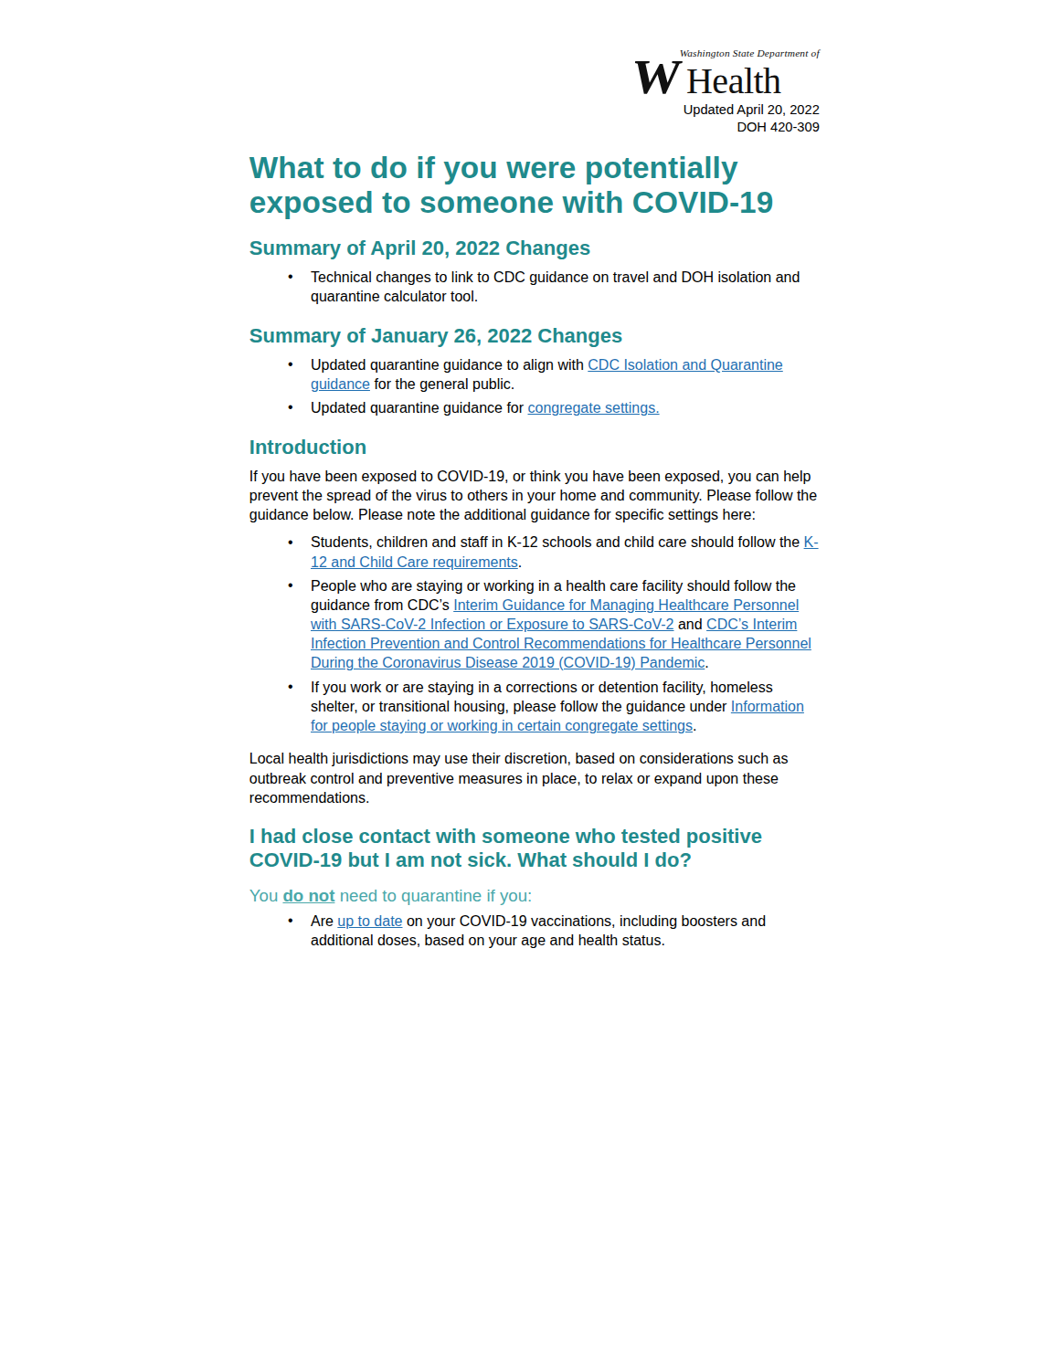Washington State Department of
W Health
Updated April 20, 2022
DOH 420-309
What to do if you were potentially exposed to someone with COVID-19
Summary of April 20, 2022 Changes
Technical changes to link to CDC guidance on travel and DOH isolation and quarantine calculator tool.
Summary of January 26, 2022 Changes
Updated quarantine guidance to align with CDC Isolation and Quarantine guidance for the general public.
Updated quarantine guidance for congregate settings.
Introduction
If you have been exposed to COVID-19, or think you have been exposed, you can help prevent the spread of the virus to others in your home and community. Please follow the guidance below. Please note the additional guidance for specific settings here:
Students, children and staff in K-12 schools and child care should follow the K-12 and Child Care requirements.
People who are staying or working in a health care facility should follow the guidance from CDC’s Interim Guidance for Managing Healthcare Personnel with SARS-CoV-2 Infection or Exposure to SARS-CoV-2 and CDC’s Interim Infection Prevention and Control Recommendations for Healthcare Personnel During the Coronavirus Disease 2019 (COVID-19) Pandemic.
If you work or are staying in a corrections or detention facility, homeless shelter, or transitional housing, please follow the guidance under Information for people staying or working in certain congregate settings.
Local health jurisdictions may use their discretion, based on considerations such as outbreak control and preventive measures in place, to relax or expand upon these recommendations.
I had close contact with someone who tested positive COVID-19 but I am not sick. What should I do?
You do not need to quarantine if you:
Are up to date on your COVID-19 vaccinations, including boosters and additional doses, based on your age and health status.